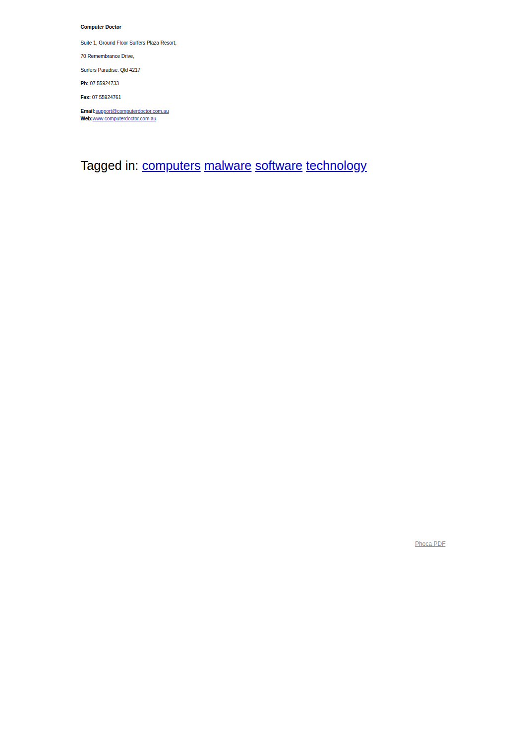Computer Doctor
Suite 1, Ground Floor Surfers Plaza Resort,
70 Remembrance Drive,
Surfers Paradise. Qld 4217
Ph: 07 55924733
Fax: 07 55924761
Email: support@computerdoctor.com.au
Web: www.computerdoctor.com.au
Tagged in: computers malware software technology
Phoca PDF